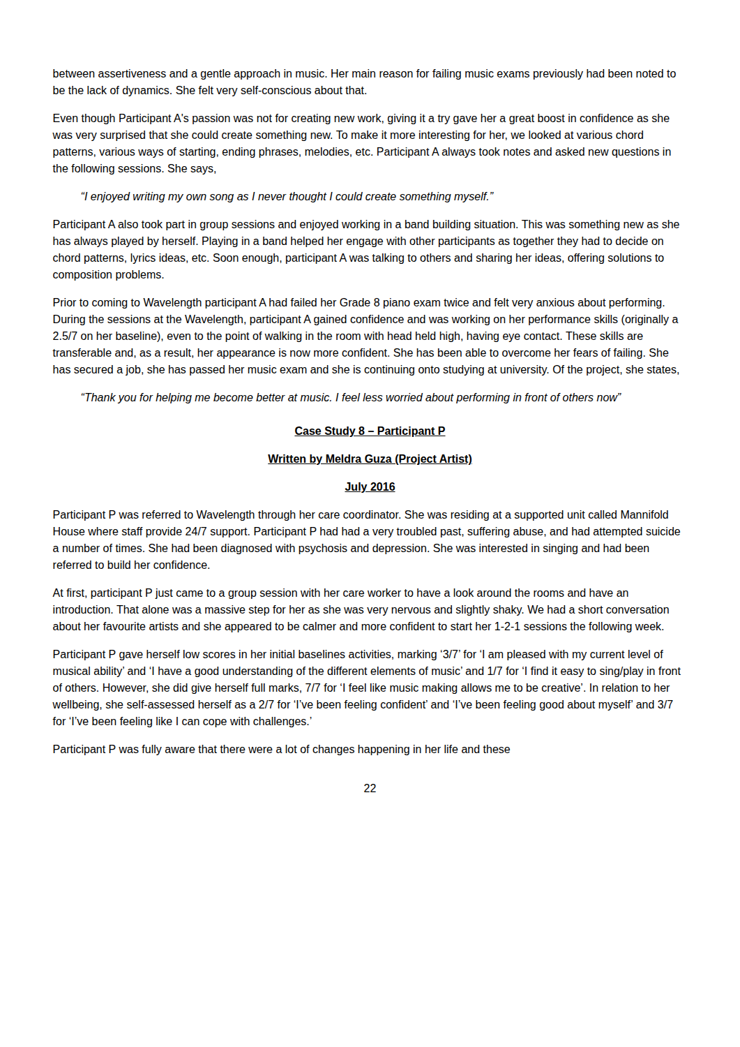between assertiveness and a gentle approach in music. Her main reason for failing music exams previously had been noted to be the lack of dynamics. She felt very self-conscious about that.
Even though Participant A's passion was not for creating new work, giving it a try gave her a great boost in confidence as she was very surprised that she could create something new. To make it more interesting for her, we looked at various chord patterns, various ways of starting, ending phrases, melodies, etc. Participant A always took notes and asked new questions in the following sessions. She says,
“I enjoyed writing my own song as I never thought I could create something myself.”
Participant A also took part in group sessions and enjoyed working in a band building situation. This was something new as she has always played by herself. Playing in a band helped her engage with other participants as together they had to decide on chord patterns, lyrics ideas, etc. Soon enough, participant A was talking to others and sharing her ideas, offering solutions to composition problems.
Prior to coming to Wavelength participant A had failed her Grade 8 piano exam twice and felt very anxious about performing. During the sessions at the Wavelength, participant A gained confidence and was working on her performance skills (originally a 2.5/7 on her baseline), even to the point of walking in the room with head held high, having eye contact. These skills are transferable and, as a result, her appearance is now more confident. She has been able to overcome her fears of failing. She has secured a job, she has passed her music exam and she is continuing onto studying at university. Of the project, she states,
“Thank you for helping me become better at music. I feel less worried about performing in front of others now”
Case Study 8 – Participant P
Written by Meldra Guza (Project Artist)
July 2016
Participant P was referred to Wavelength through her care coordinator. She was residing at a supported unit called Mannifold House where staff provide 24/7 support. Participant P had had a very troubled past, suffering abuse, and had attempted suicide a number of times. She had been diagnosed with psychosis and depression. She was interested in singing and had been referred to build her confidence.
At first, participant P just came to a group session with her care worker to have a look around the rooms and have an introduction. That alone was a massive step for her as she was very nervous and slightly shaky. We had a short conversation about her favourite artists and she appeared to be calmer and more confident to start her 1-2-1 sessions the following week.
Participant P gave herself low scores in her initial baselines activities, marking ‘3/7’ for ‘I am pleased with my current level of musical ability’ and ‘I have a good understanding of the different elements of music’ and 1/7 for ‘I find it easy to sing/play in front of others. However, she did give herself full marks, 7/7 for ‘I feel like music making allows me to be creative’. In relation to her wellbeing, she self-assessed herself as a 2/7 for ‘I’ve been feeling confident’ and ‘I’ve been feeling good about myself’ and 3/7 for ‘I’ve been feeling like I can cope with challenges.’
Participant P was fully aware that there were a lot of changes happening in her life and these
22